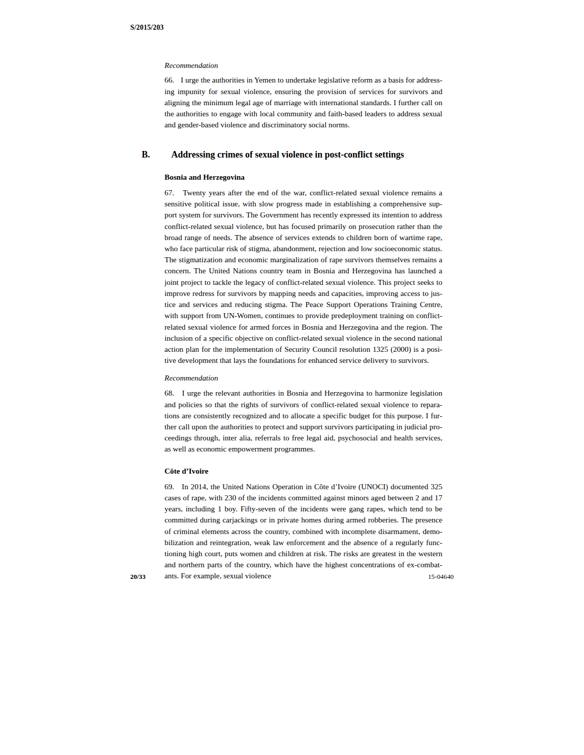S/2015/203
Recommendation
66. I urge the authorities in Yemen to undertake legislative reform as a basis for addressing impunity for sexual violence, ensuring the provision of services for survivors and aligning the minimum legal age of marriage with international standards. I further call on the authorities to engage with local community and faith-based leaders to address sexual and gender-based violence and discriminatory social norms.
B. Addressing crimes of sexual violence in post-conflict settings
Bosnia and Herzegovina
67. Twenty years after the end of the war, conflict-related sexual violence remains a sensitive political issue, with slow progress made in establishing a comprehensive support system for survivors. The Government has recently expressed its intention to address conflict-related sexual violence, but has focused primarily on prosecution rather than the broad range of needs. The absence of services extends to children born of wartime rape, who face particular risk of stigma, abandonment, rejection and low socioeconomic status. The stigmatization and economic marginalization of rape survivors themselves remains a concern. The United Nations country team in Bosnia and Herzegovina has launched a joint project to tackle the legacy of conflict-related sexual violence. This project seeks to improve redress for survivors by mapping needs and capacities, improving access to justice and services and reducing stigma. The Peace Support Operations Training Centre, with support from UN-Women, continues to provide predeployment training on conflict-related sexual violence for armed forces in Bosnia and Herzegovina and the region. The inclusion of a specific objective on conflict-related sexual violence in the second national action plan for the implementation of Security Council resolution 1325 (2000) is a positive development that lays the foundations for enhanced service delivery to survivors.
Recommendation
68. I urge the relevant authorities in Bosnia and Herzegovina to harmonize legislation and policies so that the rights of survivors of conflict-related sexual violence to reparations are consistently recognized and to allocate a specific budget for this purpose. I further call upon the authorities to protect and support survivors participating in judicial proceedings through, inter alia, referrals to free legal aid, psychosocial and health services, as well as economic empowerment programmes.
Côte d’Ivoire
69. In 2014, the United Nations Operation in Côte d’Ivoire (UNOCI) documented 325 cases of rape, with 230 of the incidents committed against minors aged between 2 and 17 years, including 1 boy. Fifty-seven of the incidents were gang rapes, which tend to be committed during carjackings or in private homes during armed robberies. The presence of criminal elements across the country, combined with incomplete disarmament, demobilization and reintegration, weak law enforcement and the absence of a regularly functioning high court, puts women and children at risk. The risks are greatest in the western and northern parts of the country, which have the highest concentrations of ex-combatants. For example, sexual violence
20/33
15-04640